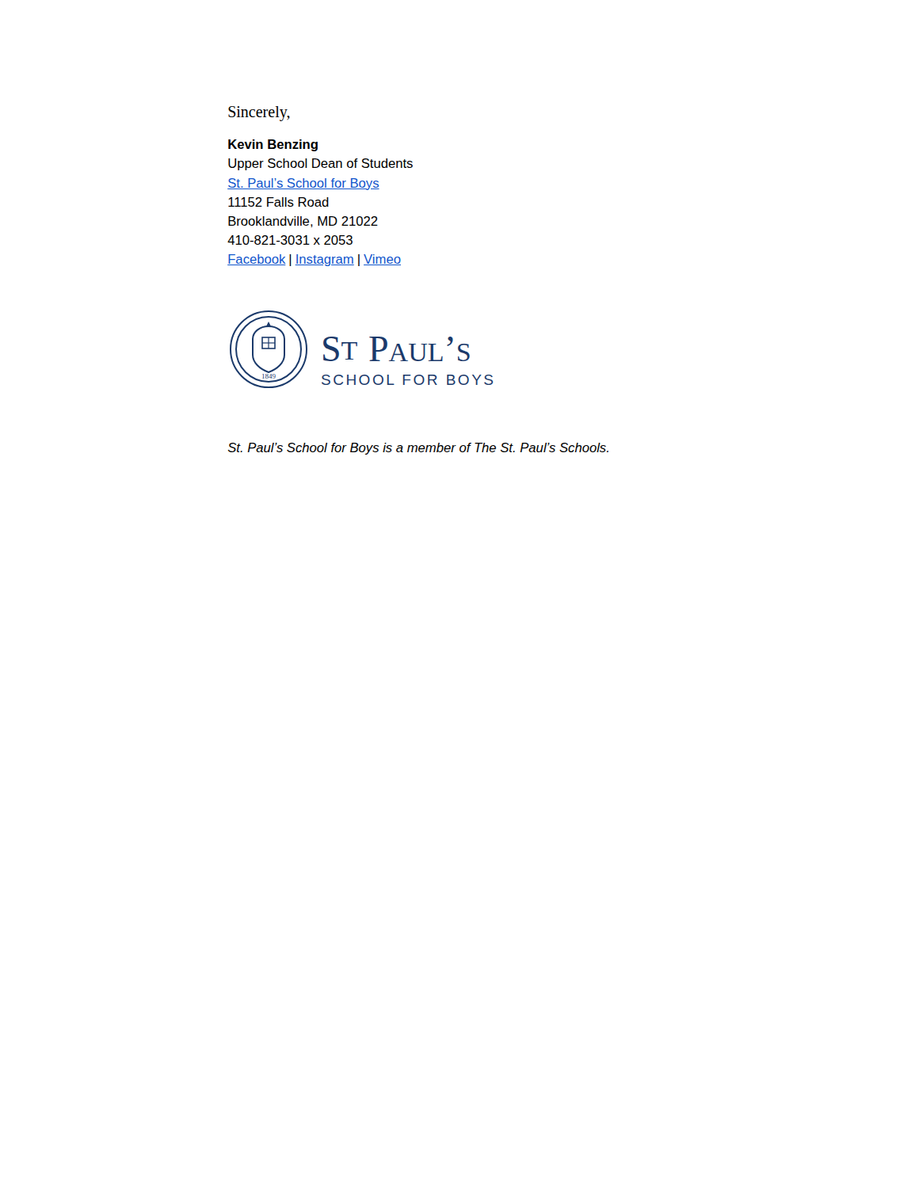Sincerely,
Kevin Benzing
Upper School Dean of Students
St. Paul’s School for Boys
11152 Falls Road
Brooklandville, MD 21022
410-821-3031 x 2053
Facebook|Instagram|Vimeo
1849 ST PAUL’S SCHOOL FOR BOYS
St. Paul’s School for Boys is a member of The St. Paul’s Schools.